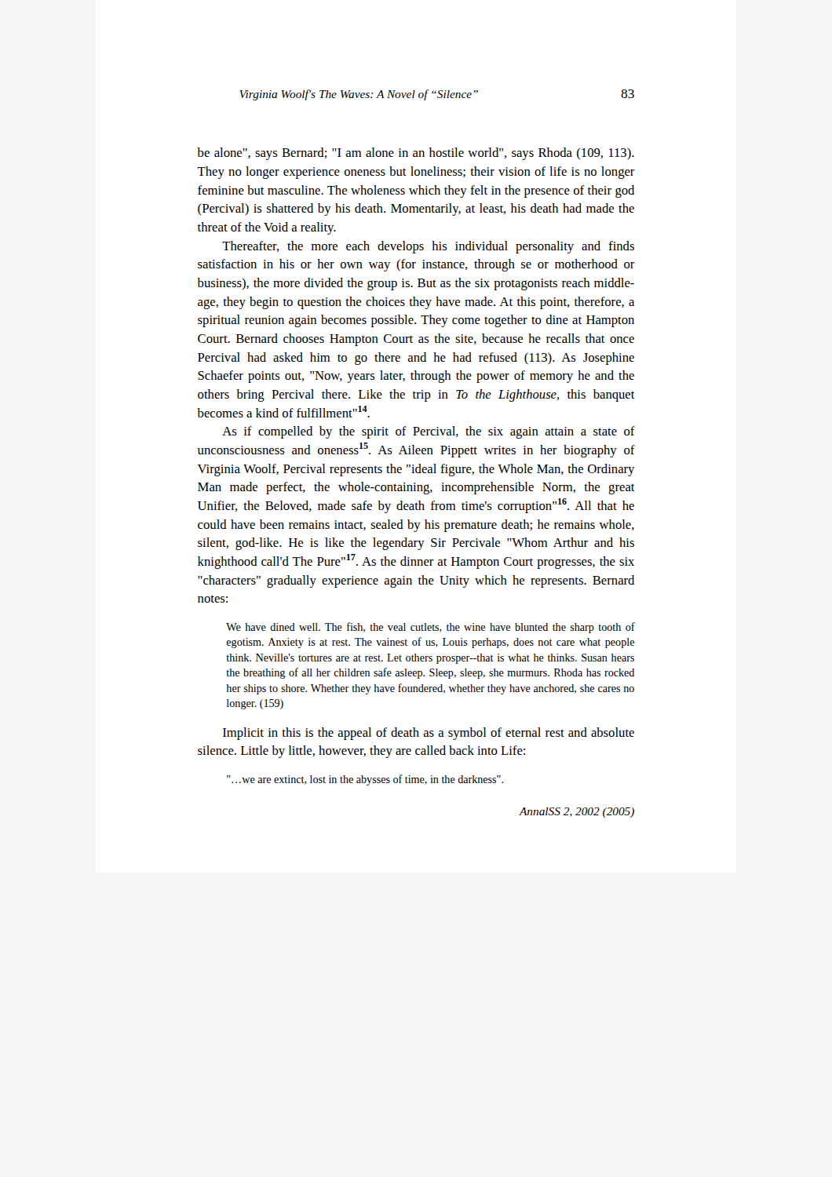Virginia Woolf's The Waves: A Novel of “Silence” 83
be alone", says Bernard; "I am alone in an hostile world", says Rhoda (109, 113). They no longer experience oneness but loneliness; their vision of life is no longer feminine but masculine. The wholeness which they felt in the presence of their god (Percival) is shattered by his death. Momentarily, at least, his death had made the threat of the Void a reality.
Thereafter, the more each develops his individual personality and finds satisfaction in his or her own way (for instance, through se or motherhood or business), the more divided the group is. But as the six protagonists reach middle-age, they begin to question the choices they have made. At this point, therefore, a spiritual reunion again becomes possible. They come together to dine at Hampton Court. Bernard chooses Hampton Court as the site, because he recalls that once Percival had asked him to go there and he had refused (113). As Josephine Schaefer points out, "Now, years later, through the power of memory he and the others bring Percival there. Like the trip in To the Lighthouse, this banquet becomes a kind of fulfillment"14.
As if compelled by the spirit of Percival, the six again attain a state of unconsciousness and oneness15. As Aileen Pippett writes in her biography of Virginia Woolf, Percival represents the "ideal figure, the Whole Man, the Ordinary Man made perfect, the whole-containing, incomprehensible Norm, the great Unifier, the Beloved, made safe by death from time's corruption"16. All that he could have been remains intact, sealed by his premature death; he remains whole, silent, god-like. He is like the legendary Sir Percivale "Whom Arthur and his knighthood call'd The Pure"17. As the dinner at Hampton Court progresses, the six "characters" gradually experience again the Unity which he represents. Bernard notes:
We have dined well. The fish, the veal cutlets, the wine have blunted the sharp tooth of egotism. Anxiety is at rest. The vainest of us, Louis perhaps, does not care what people think. Neville's tortures are at rest. Let others prosper--that is what he thinks. Susan hears the breathing of all her children safe asleep. Sleep, sleep, she murmurs. Rhoda has rocked her ships to shore. Whether they have foundered, whether they have anchored, she cares no longer. (159)
Implicit in this is the appeal of death as a symbol of eternal rest and absolute silence. Little by little, however, they are called back into Life:
"…we are extinct, lost in the abysses of time, in the darkness".
AnnalSS 2, 2002 (2005)